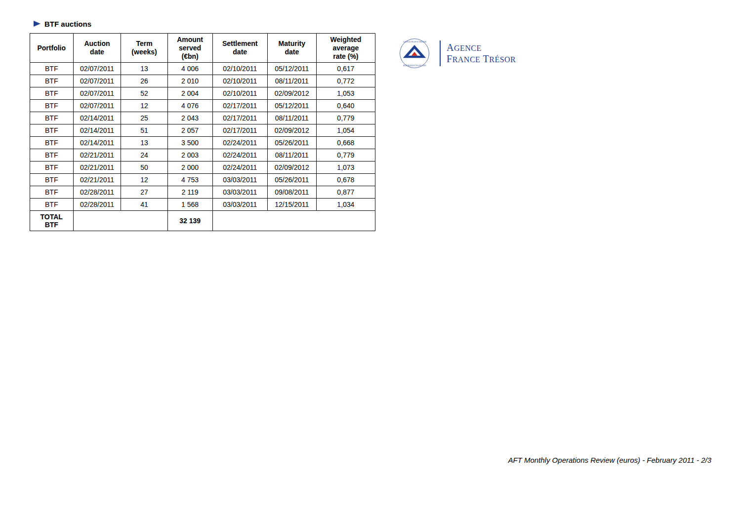BTF auctions
| Portfolio | Auction date | Term (weeks) | Amount served (€bn) | Settlement date | Maturity date | Weighted average rate (%) |
| --- | --- | --- | --- | --- | --- | --- |
| BTF | 02/07/2011 | 13 | 4 006 | 02/10/2011 | 05/12/2011 | 0,617 |
| BTF | 02/07/2011 | 26 | 2 010 | 02/10/2011 | 08/11/2011 | 0,772 |
| BTF | 02/07/2011 | 52 | 2 004 | 02/10/2011 | 02/09/2012 | 1,053 |
| BTF | 02/07/2011 | 12 | 4 076 | 02/17/2011 | 05/12/2011 | 0,640 |
| BTF | 02/14/2011 | 25 | 2 043 | 02/17/2011 | 08/11/2011 | 0,779 |
| BTF | 02/14/2011 | 51 | 2 057 | 02/17/2011 | 02/09/2012 | 1,054 |
| BTF | 02/14/2011 | 13 | 3 500 | 02/24/2011 | 05/26/2011 | 0,668 |
| BTF | 02/21/2011 | 24 | 2 003 | 02/24/2011 | 08/11/2011 | 0,779 |
| BTF | 02/21/2011 | 50 | 2 000 | 02/24/2011 | 02/09/2012 | 1,073 |
| BTF | 02/21/2011 | 12 | 4 753 | 03/03/2011 | 05/26/2011 | 0,678 |
| BTF | 02/28/2011 | 27 | 2 119 | 03/03/2011 | 09/08/2011 | 0,877 |
| BTF | 02/28/2011 | 41 | 1 568 | 03/03/2011 | 12/15/2011 | 1,034 |
| TOTAL BTF | | 32 139 | |
AGENCE FRANCE TRÉSOR RÉPUBLIQUE FRANÇAISE
AGENCE FRANCE TRÉSOR
AFT Monthly Operations Review (euros) - February 2011 - 2/3